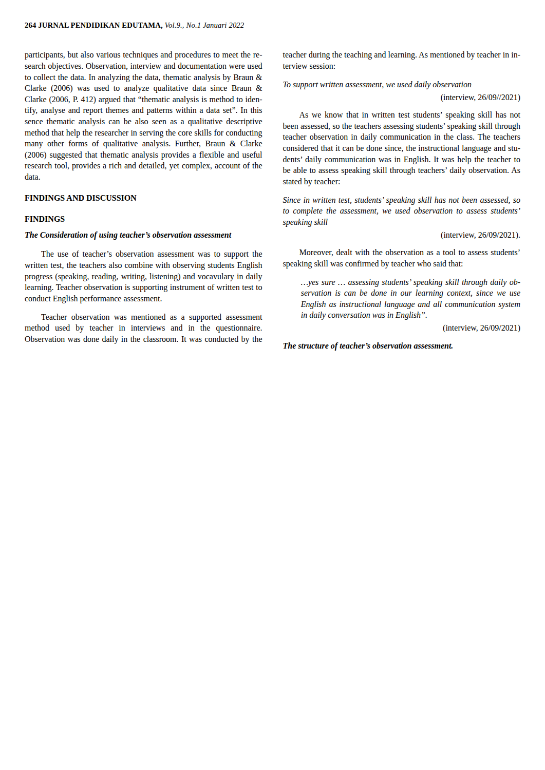264 JURNAL PENDIDIKAN EDUTAMA, Vol.9., No.1 Januari 2022
participants, but also various techniques and procedures to meet the research objectives. Observation, interview and documentation were used to collect the data. In analyzing the data, thematic analysis by Braun & Clarke (2006) was used to analyze qualitative data since Braun & Clarke (2006, P. 412) argued that “thematic analysis is method to identify, analyse and report themes and patterns within a data set”. In this sence thematic analysis can be also seen as a qualitative descriptive method that help the researcher in serving the core skills for conducting many other forms of qualitative analysis. Further, Braun & Clarke (2006) suggested that thematic analysis provides a flexible and useful research tool, provides a rich and detailed, yet complex, account of the data.
FINDINGS AND DISCUSSION
FINDINGS
The Consideration of using teacher’s observation assessment
The use of teacher’s observation assessment was to support the written test, the teachers also combine with observing students English progress (speaking, reading, writing, listening) and vocavulary in daily learning. Teacher observation is supporting instrument of written test to conduct English performance assessment.
Teacher observation was mentioned as a supported assessment method used by teacher in interviews and in the questionnaire. Observation was done daily in the classroom. It was conducted by the teacher during the teaching and learning. As mentioned by teacher in interview session:
To support written assessment, we used daily observation (interview, 26/09//2021)
As we know that in written test students’ speaking skill has not been assessed, so the teachers assessing students’ speaking skill through teacher observation in daily communication in the class. The teachers considered that it can be done since, the instructional language and students’ daily communication was in English. It was help the teacher to be able to assess speaking skill through teachers’ daily observation. As stated by teacher:
Since in written test, students’ speaking skill has not been assessed, so to complete the assessment, we used observation to assess students’ speaking skill (interview, 26/09/2021).
Moreover, dealt with the observation as a tool to assess students’ speaking skill was confirmed by teacher who said that:
…yes sure … assessing students’ speaking skill through daily observation is can be done in our learning context, since we use English as instructional language and all communication system in daily conversation was in English”. (interview, 26/09/2021)
The structure of teacher’s observation assessment.